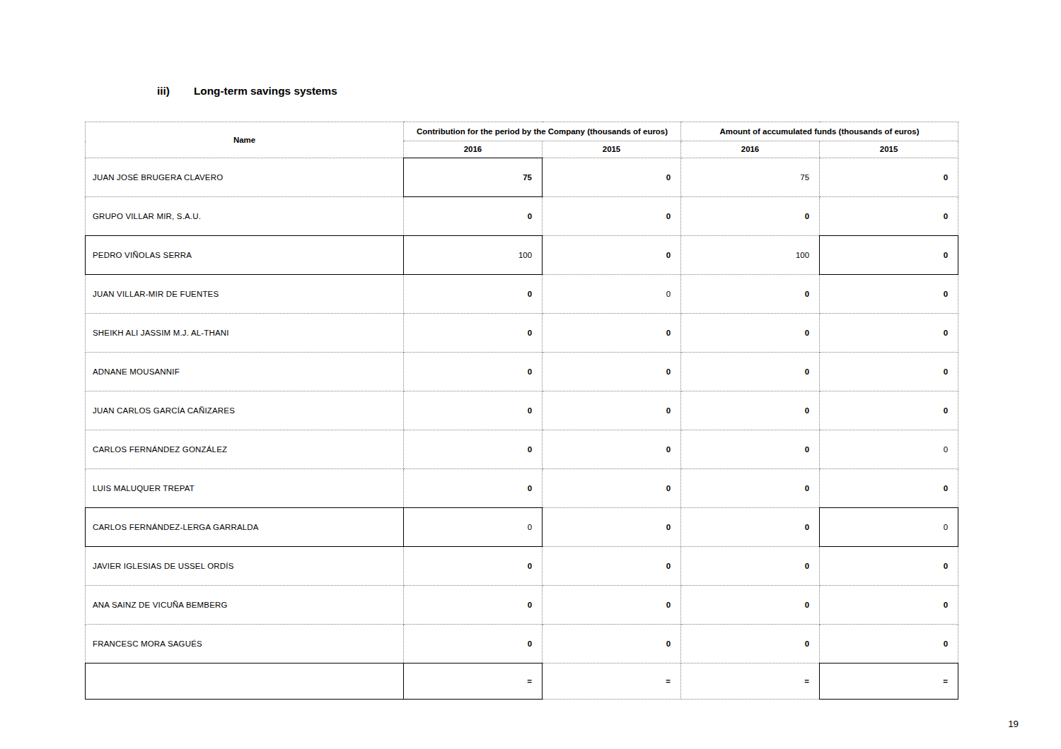iii) Long-term savings systems
| Name | Contribution for the period by the Company (thousands of euros) | Amount of accumulated funds (thousands of euros) |
| --- | --- | --- |
| 2016 | 2015 | 2016 | 2015 |
| JUAN JOSÉ BRUGERA CLAVERO | 75 | 0 | 75 | 0 |
| GRUPO VILLAR MIR, S.A.U. | 0 | 0 | 0 | 0 |
| PEDRO VIÑOLAS SERRA | 100 | 0 | 100 | 0 |
| JUAN VILLAR-MIR DE FUENTES | 0 | 0 | 0 | 0 |
| SHEIKH ALI JASSIM M.J. AL-THANI | 0 | 0 | 0 | 0 |
| ADNANE MOUSANNIF | 0 | 0 | 0 | 0 |
| JUAN CARLOS GARCÍA CAÑIZARES | 0 | 0 | 0 | 0 |
| CARLOS FERNÁNDEZ GONZÁLEZ | 0 | 0 | 0 | 0 |
| LUIS MALUQUER TREPAT | 0 | 0 | 0 | 0 |
| CARLOS FERNÁNDEZ-LERGA GARRALDA | 0 | 0 | 0 | 0 |
| JAVIER IGLESIAS DE USSEL ORDÍS | 0 | 0 | 0 | 0 |
| ANA SAINZ DE VICUÑA BEMBERG | 0 | 0 | 0 | 0 |
| FRANCESC MORA SAGUÉS | 0 | 0 | 0 | 0 |
| | = | = | = | = |
19